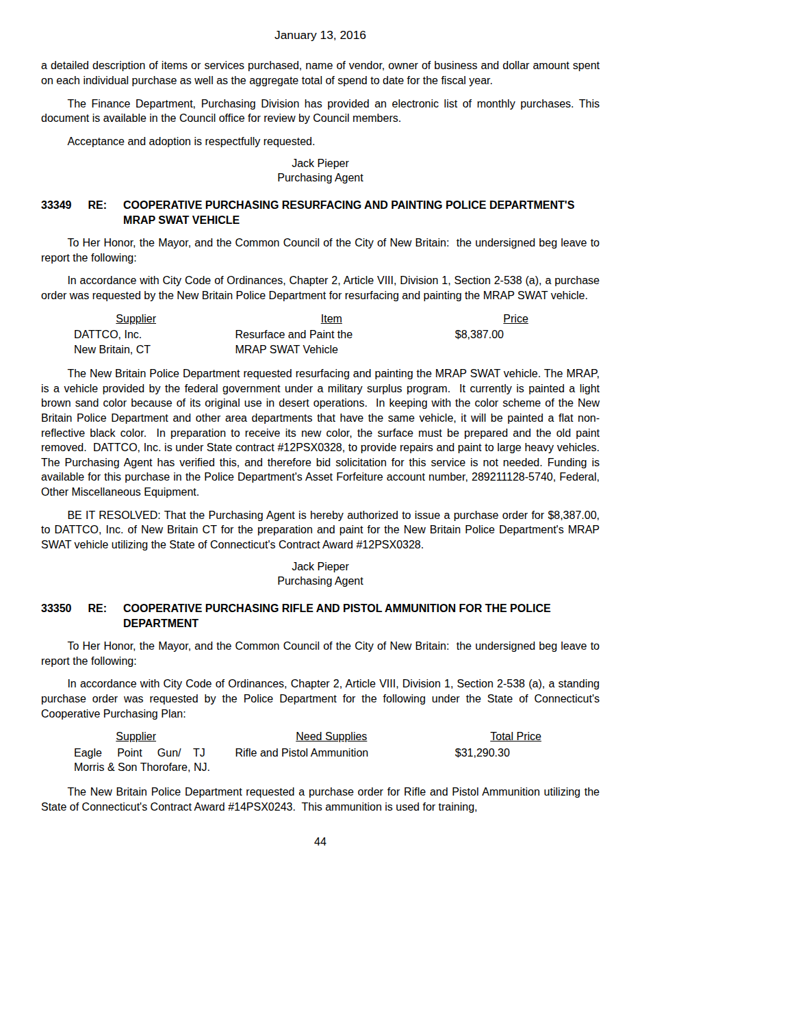January 13, 2016
a detailed description of items or services purchased, name of vendor, owner of business and dollar amount spent on each individual purchase as well as the aggregate total of spend to date for the fiscal year.
The Finance Department, Purchasing Division has provided an electronic list of monthly purchases. This document is available in the Council office for review by Council members.
Acceptance and adoption is respectfully requested.
Jack Pieper
Purchasing Agent
33349 RE: COOPERATIVE PURCHASING RESURFACING AND PAINTING POLICE DEPARTMENT'S MRAP SWAT VEHICLE
To Her Honor, the Mayor, and the Common Council of the City of New Britain: the undersigned beg leave to report the following:
In accordance with City Code of Ordinances, Chapter 2, Article VIII, Division 1, Section 2-538 (a), a purchase order was requested by the New Britain Police Department for resurfacing and painting the MRAP SWAT vehicle.
| Supplier | Item | Price |
| --- | --- | --- |
| DATTCO, Inc. New Britain, CT | Resurface and Paint the MRAP SWAT Vehicle | $8,387.00 |
The New Britain Police Department requested resurfacing and painting the MRAP SWAT vehicle. The MRAP, is a vehicle provided by the federal government under a military surplus program. It currently is painted a light brown sand color because of its original use in desert operations. In keeping with the color scheme of the New Britain Police Department and other area departments that have the same vehicle, it will be painted a flat non-reflective black color. In preparation to receive its new color, the surface must be prepared and the old paint removed. DATTCO, Inc. is under State contract #12PSX0328, to provide repairs and paint to large heavy vehicles. The Purchasing Agent has verified this, and therefore bid solicitation for this service is not needed. Funding is available for this purchase in the Police Department's Asset Forfeiture account number, 289211128-5740, Federal, Other Miscellaneous Equipment.
BE IT RESOLVED: That the Purchasing Agent is hereby authorized to issue a purchase order for $8,387.00, to DATTCO, Inc. of New Britain CT for the preparation and paint for the New Britain Police Department's MRAP SWAT vehicle utilizing the State of Connecticut's Contract Award #12PSX0328.
Jack Pieper
Purchasing Agent
33350 RE: COOPERATIVE PURCHASING RIFLE AND PISTOL AMMUNITION FOR THE POLICE DEPARTMENT
To Her Honor, the Mayor, and the Common Council of the City of New Britain: the undersigned beg leave to report the following:
In accordance with City Code of Ordinances, Chapter 2, Article VIII, Division 1, Section 2-538 (a), a standing purchase order was requested by the Police Department for the following under the State of Connecticut's Cooperative Purchasing Plan:
| Supplier | Need Supplies | Total Price |
| --- | --- | --- |
| Eagle Point Gun/ TJ Morris & Son Thorofare, NJ. | Rifle and Pistol Ammunition | $31,290.30 |
The New Britain Police Department requested a purchase order for Rifle and Pistol Ammunition utilizing the State of Connecticut's Contract Award #14PSX0243. This ammunition is used for training,
44